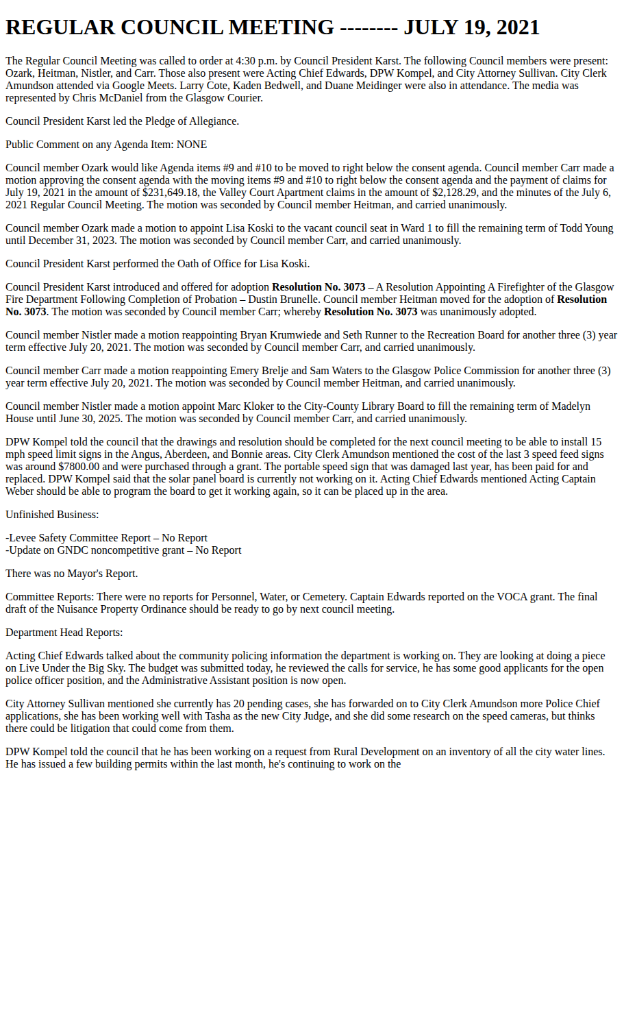REGULAR COUNCIL MEETING -------- JULY 19, 2021
The Regular Council Meeting was called to order at 4:30 p.m. by Council President Karst. The following Council members were present: Ozark, Heitman, Nistler, and Carr. Those also present were Acting Chief Edwards, DPW Kompel, and City Attorney Sullivan. City Clerk Amundson attended via Google Meets. Larry Cote, Kaden Bedwell, and Duane Meidinger were also in attendance. The media was represented by Chris McDaniel from the Glasgow Courier.
Council President Karst led the Pledge of Allegiance.
Public Comment on any Agenda Item: NONE
Council member Ozark would like Agenda items #9 and #10 to be moved to right below the consent agenda. Council member Carr made a motion approving the consent agenda with the moving items #9 and #10 to right below the consent agenda and the payment of claims for July 19, 2021 in the amount of $231,649.18, the Valley Court Apartment claims in the amount of $2,128.29, and the minutes of the July 6, 2021 Regular Council Meeting. The motion was seconded by Council member Heitman, and carried unanimously.
Council member Ozark made a motion to appoint Lisa Koski to the vacant council seat in Ward 1 to fill the remaining term of Todd Young until December 31, 2023. The motion was seconded by Council member Carr, and carried unanimously.
Council President Karst performed the Oath of Office for Lisa Koski.
Council President Karst introduced and offered for adoption Resolution No. 3073 – A Resolution Appointing A Firefighter of the Glasgow Fire Department Following Completion of Probation – Dustin Brunelle. Council member Heitman moved for the adoption of Resolution No. 3073. The motion was seconded by Council member Carr; whereby Resolution No. 3073 was unanimously adopted.
Council member Nistler made a motion reappointing Bryan Krumwiede and Seth Runner to the Recreation Board for another three (3) year term effective July 20, 2021. The motion was seconded by Council member Carr, and carried unanimously.
Council member Carr made a motion reappointing Emery Brelje and Sam Waters to the Glasgow Police Commission for another three (3) year term effective July 20, 2021. The motion was seconded by Council member Heitman, and carried unanimously.
Council member Nistler made a motion appoint Marc Kloker to the City-County Library Board to fill the remaining term of Madelyn House until June 30, 2025. The motion was seconded by Council member Carr, and carried unanimously.
DPW Kompel told the council that the drawings and resolution should be completed for the next council meeting to be able to install 15 mph speed limit signs in the Angus, Aberdeen, and Bonnie areas. City Clerk Amundson mentioned the cost of the last 3 speed feed signs was around $7800.00 and were purchased through a grant. The portable speed sign that was damaged last year, has been paid for and replaced. DPW Kompel said that the solar panel board is currently not working on it. Acting Chief Edwards mentioned Acting Captain Weber should be able to program the board to get it working again, so it can be placed up in the area.
Unfinished Business:
-Levee Safety Committee Report – No Report
-Update on GNDC noncompetitive grant – No Report
There was no Mayor's Report.
Committee Reports: There were no reports for Personnel, Water, or Cemetery. Captain Edwards reported on the VOCA grant. The final draft of the Nuisance Property Ordinance should be ready to go by next council meeting.
Department Head Reports:
Acting Chief Edwards talked about the community policing information the department is working on. They are looking at doing a piece on Live Under the Big Sky. The budget was submitted today, he reviewed the calls for service, he has some good applicants for the open police officer position, and the Administrative Assistant position is now open.
City Attorney Sullivan mentioned she currently has 20 pending cases, she has forwarded on to City Clerk Amundson more Police Chief applications, she has been working well with Tasha as the new City Judge, and she did some research on the speed cameras, but thinks there could be litigation that could come from them.
DPW Kompel told the council that he has been working on a request from Rural Development on an inventory of all the city water lines. He has issued a few building permits within the last month, he's continuing to work on the